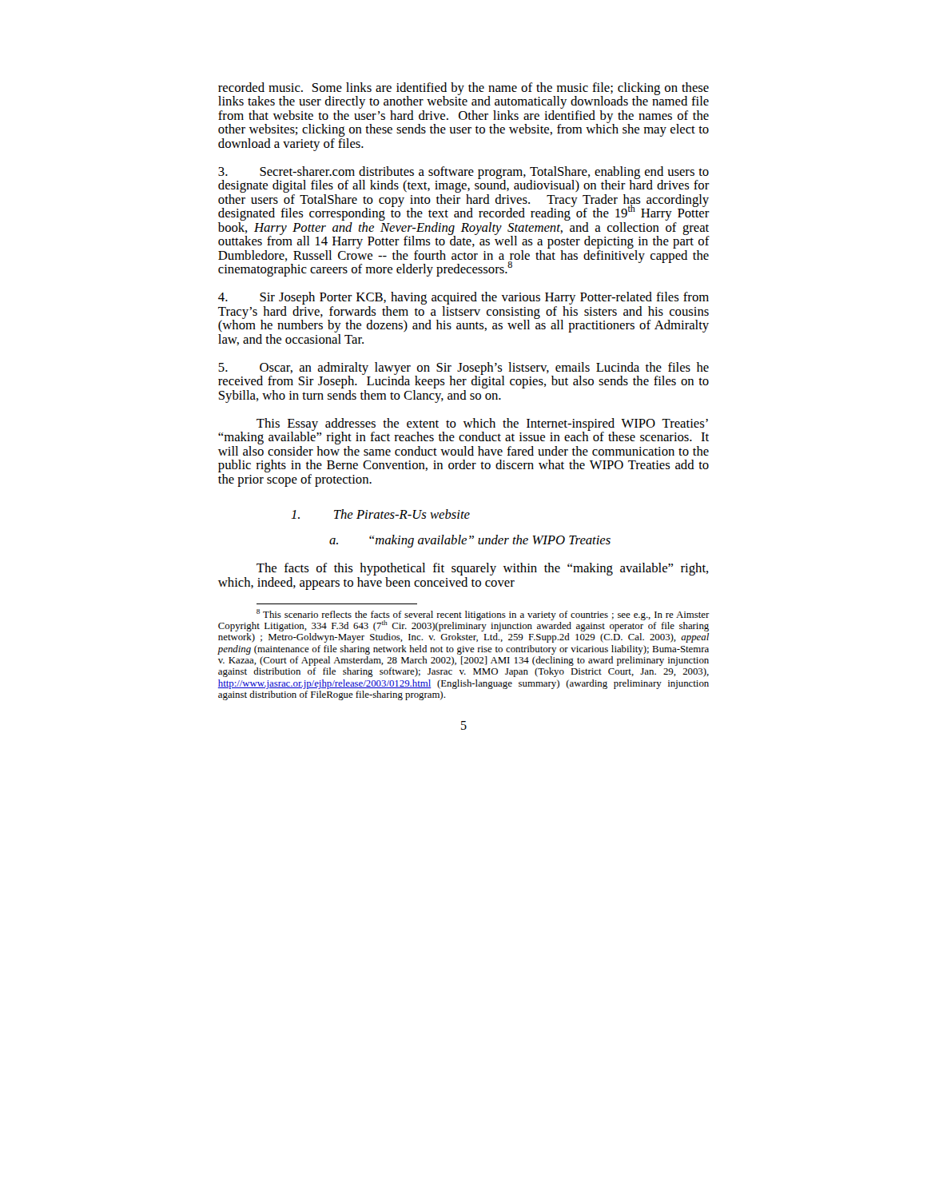recorded music. Some links are identified by the name of the music file; clicking on these links takes the user directly to another website and automatically downloads the named file from that website to the user’s hard drive. Other links are identified by the names of the other websites; clicking on these sends the user to the website, from which she may elect to download a variety of files.
3. Secret-sharer.com distributes a software program, TotalShare, enabling end users to designate digital files of all kinds (text, image, sound, audiovisual) on their hard drives for other users of TotalShare to copy into their hard drives. Tracy Trader has accordingly designated files corresponding to the text and recorded reading of the 19th Harry Potter book, Harry Potter and the Never-Ending Royalty Statement, and a collection of great outtakes from all 14 Harry Potter films to date, as well as a poster depicting in the part of Dumbledore, Russell Crowe -- the fourth actor in a role that has definitively capped the cinematographic careers of more elderly predecessors.8
4. Sir Joseph Porter KCB, having acquired the various Harry Potter-related files from Tracy’s hard drive, forwards them to a listserv consisting of his sisters and his cousins (whom he numbers by the dozens) and his aunts, as well as all practitioners of Admiralty law, and the occasional Tar.
5. Oscar, an admiralty lawyer on Sir Joseph’s listserv, emails Lucinda the files he received from Sir Joseph. Lucinda keeps her digital copies, but also sends the files on to Sybilla, who in turn sends them to Clancy, and so on.
This Essay addresses the extent to which the Internet-inspired WIPO Treaties’ “making available” right in fact reaches the conduct at issue in each of these scenarios. It will also consider how the same conduct would have fared under the communication to the public rights in the Berne Convention, in order to discern what the WIPO Treaties add to the prior scope of protection.
1. The Pirates-R-Us website
a.“making available” under the WIPO Treaties
The facts of this hypothetical fit squarely within the “making available” right, which, indeed, appears to have been conceived to cover
8 This scenario reflects the facts of several recent litigations in a variety of countries ; see e.g., In re Aimster Copyright Litigation, 334 F.3d 643 (7th Cir. 2003)(preliminary injunction awarded against operator of file sharing network) ; Metro-Goldwyn-Mayer Studios, Inc. v. Grokster, Ltd., 259 F.Supp.2d 1029 (C.D. Cal. 2003), appeal pending (maintenance of file sharing network held not to give rise to contributory or vicarious liability); Buma-Stemra v. Kazaa, (Court of Appeal Amsterdam, 28 March 2002), [2002] AMI 134 (declining to award preliminary injunction against distribution of file sharing software); Jasrac v. MMO Japan (Tokyo District Court, Jan. 29, 2003), http://www.jasrac.or.jp/ejhp/release/2003/0129.html (English-language summary) (awarding preliminary injunction against distribution of FileRogue file-sharing program).
5